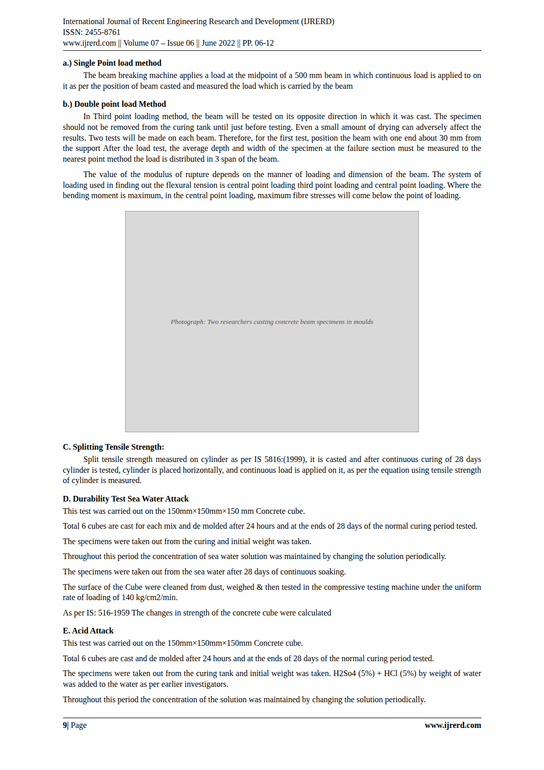International Journal of Recent Engineering Research and Development (IJRERD)
ISSN: 2455-8761
www.ijrerd.com || Volume 07 – Issue 06 || June 2022 || PP. 06-12
a.) Single Point load method
The beam breaking machine applies a load at the midpoint of a 500 mm beam in which continuous load is applied to on it as per the position of beam casted and measured the load which is carried by the beam
b.) Double point load Method
In Third point loading method, the beam will be tested on its opposite direction in which it was cast. The specimen should not be removed from the curing tank until just before testing. Even a small amount of drying can adversely affect the results. Two tests will be made on each beam. Therefore, for the first test, position the beam with one end about 30 mm from the support After the load test, the average depth and width of the specimen at the failure section must be measured to the nearest point method the load is distributed in 3 span of the beam.
The value of the modulus of rupture depends on the manner of loading and dimension of the beam. The system of loading used in finding out the flexural tension is central point loading third point loading and central point loading. Where the bending moment is maximum, in the central point loading, maximum fibre stresses will come below the point of loading.
Photograph: Two researchers casting concrete beam specimens in moulds
C. Splitting Tensile Strength:
Split tensile strength measured on cylinder as per IS 5816:(1999), it is casted and after continuous curing of 28 days cylinder is tested, cylinder is placed horizontally, and continuous load is applied on it, as per the equation using tensile strength of cylinder is measured.
D. Durability Test Sea Water Attack
This test was carried out on the 150mm×150mm×150 mm Concrete cube.
Total 6 cubes are cast for each mix and de molded after 24 hours and at the ends of 28 days of the normal curing period tested.
The specimens were taken out from the curing and initial weight was taken.
Throughout this period the concentration of sea water solution was maintained by changing the solution periodically.
The specimens were taken out from the sea water after 28 days of continuous soaking.
The surface of the Cube were cleaned from dust, weighed & then tested in the compressive testing machine under the uniform rate of loading of 140 kg/cm2/min.
As per IS: 516-1959 The changes in strength of the concrete cube were calculated
E. Acid Attack
This test was carried out on the 150mm×150mm×150mm Concrete cube.
Total 6 cubes are cast and de molded after 24 hours and at the ends of 28 days of the normal curing period tested.
The specimens were taken out from the curing tank and initial weight was taken. H2So4 (5%) + HCl (5%) by weight of water was added to the water as per earlier investigators.
Throughout this period the concentration of the solution was maintained by changing the solution periodically.
9| Page www.ijrerd.com